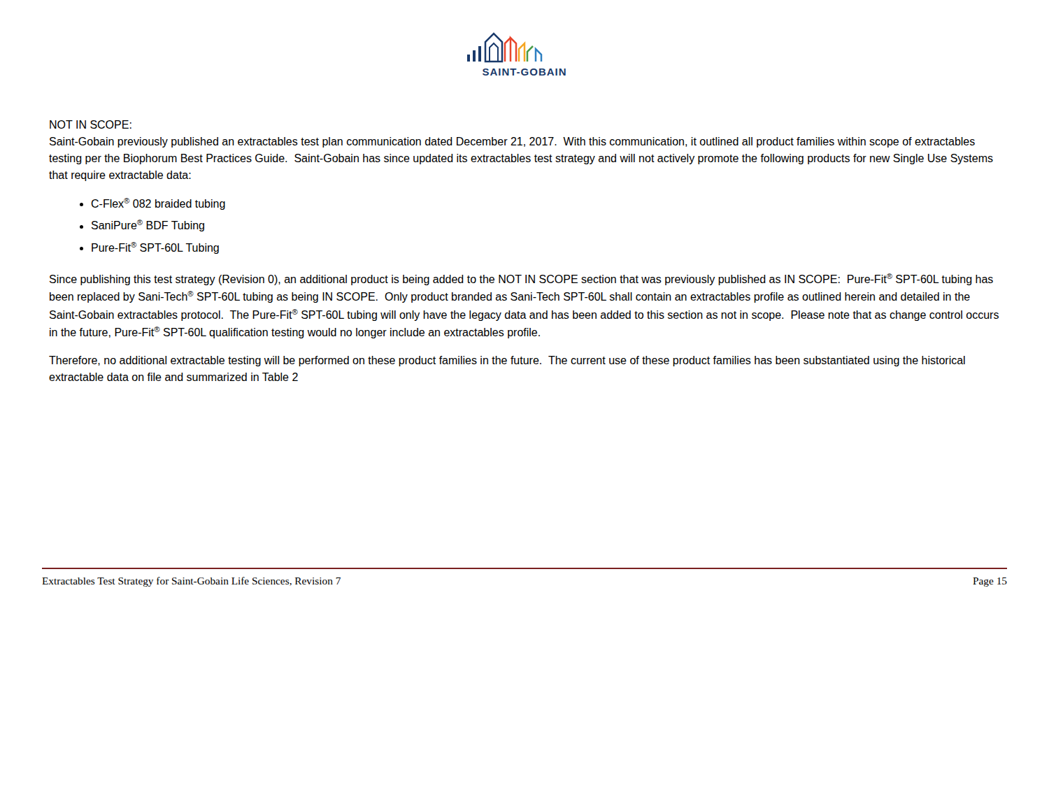SAINT-GOBAIN
NOT IN SCOPE:
Saint-Gobain previously published an extractables test plan communication dated December 21, 2017. With this communication, it outlined all product families within scope of extractables testing per the Biophorum Best Practices Guide. Saint-Gobain has since updated its extractables test strategy and will not actively promote the following products for new Single Use Systems that require extractable data:
C-Flex® 082 braided tubing
SaniPure® BDF Tubing
Pure-Fit® SPT-60L Tubing
Since publishing this test strategy (Revision 0), an additional product is being added to the NOT IN SCOPE section that was previously published as IN SCOPE: Pure-Fit® SPT-60L tubing has been replaced by Sani-Tech® SPT-60L tubing as being IN SCOPE. Only product branded as Sani-Tech SPT-60L shall contain an extractables profile as outlined herein and detailed in the Saint-Gobain extractables protocol. The Pure-Fit® SPT-60L tubing will only have the legacy data and has been added to this section as not in scope. Please note that as change control occurs in the future, Pure-Fit® SPT-60L qualification testing would no longer include an extractables profile.
Therefore, no additional extractable testing will be performed on these product families in the future. The current use of these product families has been substantiated using the historical extractable data on file and summarized in Table 2
Extractables Test Strategy for Saint-Gobain Life Sciences, Revision 7 Page 15